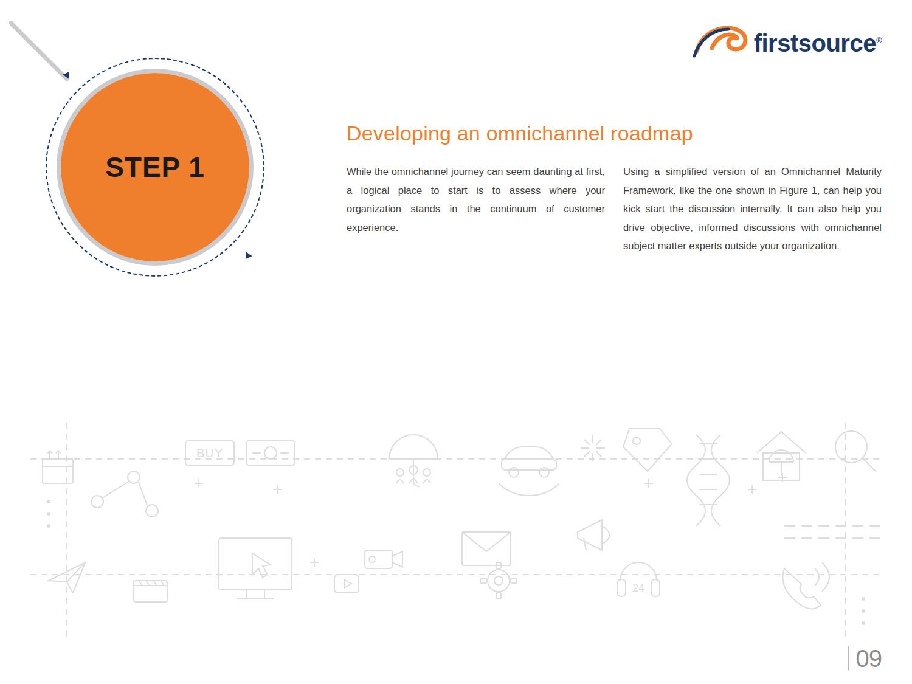firstsource®
STEP 1
Developing an omnichannel roadmap
While the omnichannel journey can seem daunting at first, a logical place to start is to assess where your organization stands in the continuum of customer experience.
Using a simplified version of an Omnichannel Maturity Framework, like the one shown in Figure 1, can help you kick start the discussion internally. It can also help you drive objective, informed discussions with omnichannel subject matter experts outside your organization.
BUY 24
09